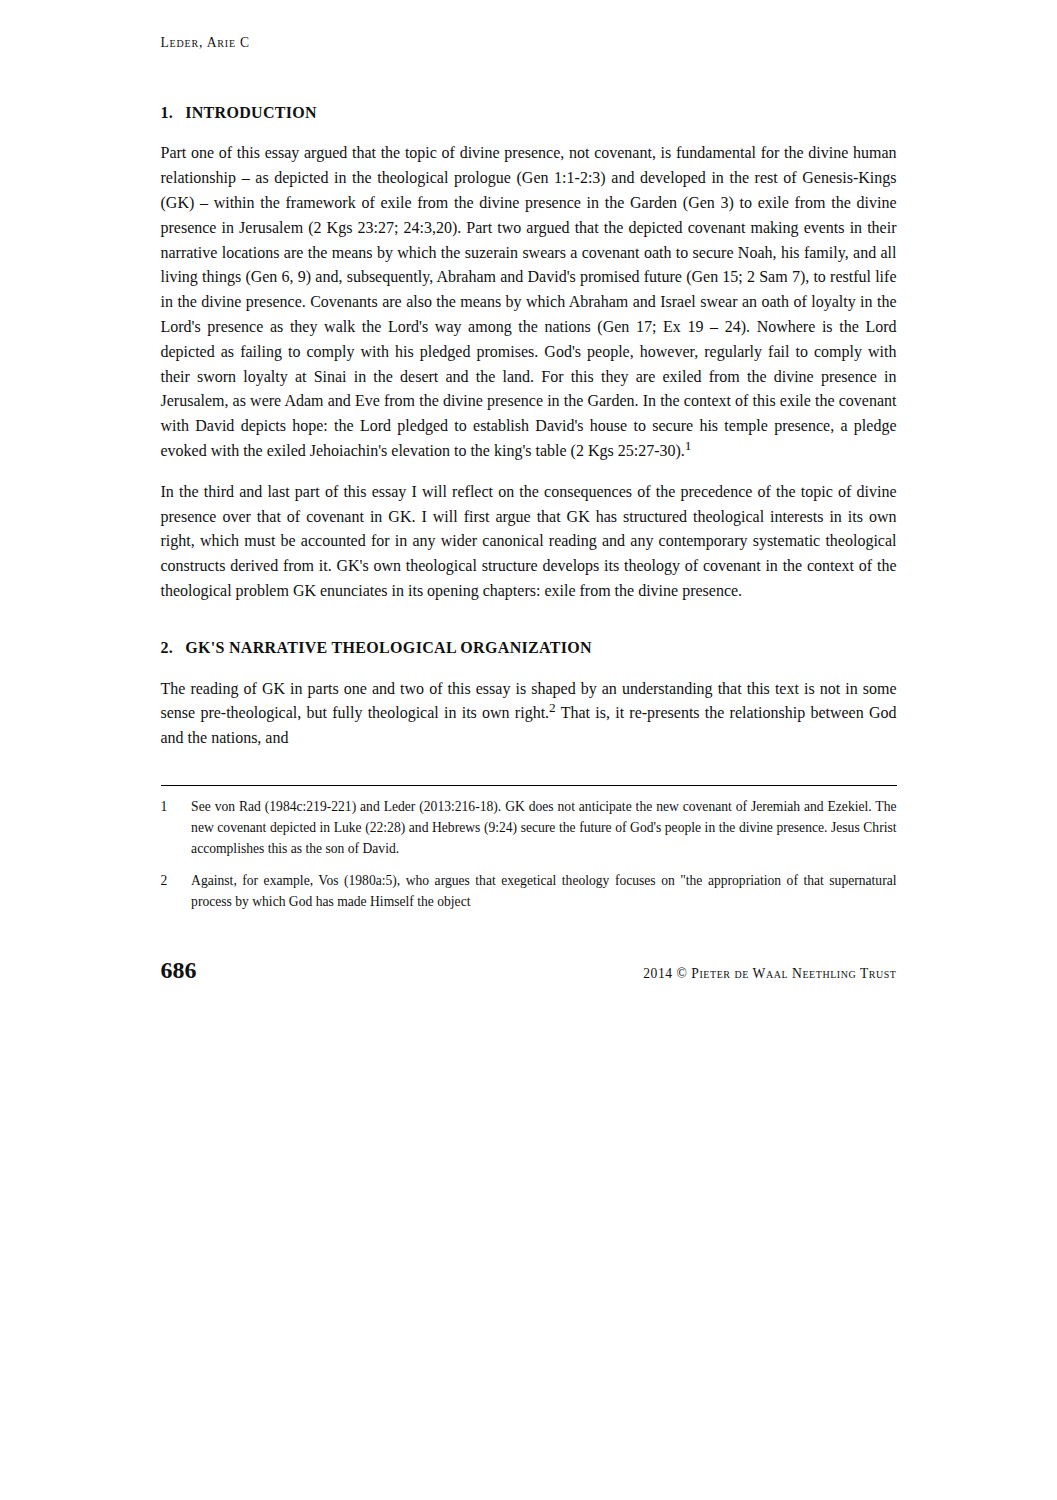Leder, Arie C
1. Introduction
Part one of this essay argued that the topic of divine presence, not covenant, is fundamental for the divine human relationship – as depicted in the theological prologue (Gen 1:1-2:3) and developed in the rest of Genesis-Kings (GK) – within the framework of exile from the divine presence in the Garden (Gen 3) to exile from the divine presence in Jerusalem (2 Kgs 23:27; 24:3,20). Part two argued that the depicted covenant making events in their narrative locations are the means by which the suzerain swears a covenant oath to secure Noah, his family, and all living things (Gen 6, 9) and, subsequently, Abraham and David's promised future (Gen 15; 2 Sam 7), to restful life in the divine presence. Covenants are also the means by which Abraham and Israel swear an oath of loyalty in the Lord's presence as they walk the Lord's way among the nations (Gen 17; Ex 19 – 24). Nowhere is the Lord depicted as failing to comply with his pledged promises. God's people, however, regularly fail to comply with their sworn loyalty at Sinai in the desert and the land. For this they are exiled from the divine presence in Jerusalem, as were Adam and Eve from the divine presence in the Garden. In the context of this exile the covenant with David depicts hope: the Lord pledged to establish David's house to secure his temple presence, a pledge evoked with the exiled Jehoiachin's elevation to the king's table (2 Kgs 25:27-30).1
In the third and last part of this essay I will reflect on the consequences of the precedence of the topic of divine presence over that of covenant in GK. I will first argue that GK has structured theological interests in its own right, which must be accounted for in any wider canonical reading and any contemporary systematic theological constructs derived from it. GK's own theological structure develops its theology of covenant in the context of the theological problem GK enunciates in its opening chapters: exile from the divine presence.
2. GK's Narrative Theological Organization
The reading of GK in parts one and two of this essay is shaped by an understanding that this text is not in some sense pre-theological, but fully theological in its own right.2 That is, it re-presents the relationship between God and the nations, and
See von Rad (1984c:219-221) and Leder (2013:216-18). GK does not anticipate the new covenant of Jeremiah and Ezekiel. The new covenant depicted in Luke (22:28) and Hebrews (9:24) secure the future of God's people in the divine presence. Jesus Christ accomplishes this as the son of David.
Against, for example, Vos (1980a:5), who argues that exegetical theology focuses on "the appropriation of that supernatural process by which God has made Himself the object
686 2014 © Pieter de Waal Neethling Trust